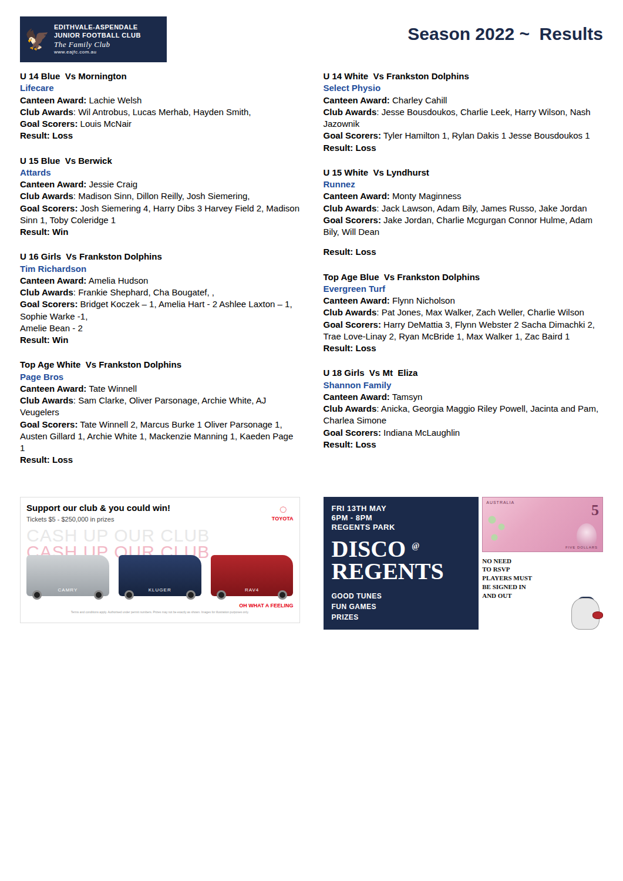🦅
EDITHVALE-ASPENDALE
JUNIOR FOOTBALL CLUB
The Family Club
www.eajfc.com.au
Season 2022 ~ Results
U 14 Blue Vs Mornington
Lifecare
Canteen Award: Lachie Welsh
Club Awards: Wil Antrobus, Lucas Merhab, Hayden Smith,
Goal Scorers: Louis McNair
Result: Loss
U 15 Blue Vs Berwick
Attards
Canteen Award: Jessie Craig
Club Awards: Madison Sinn, Dillon Reilly, Josh Siemering,
Goal Scorers: Josh Siemering 4, Harry Dibs 3 Harvey Field 2, Madison Sinn 1, Toby Coleridge 1
Result: Win
U 16 Girls Vs Frankston Dolphins
Tim Richardson
Canteen Award: Amelia Hudson
Club Awards: Frankie Shephard, Cha Bougatef, ,
Goal Scorers: Bridget Koczek – 1, Amelia Hart - 2 Ashlee Laxton – 1, Sophie Warke -1,
Amelie Bean - 2
Result: Win
Top Age White Vs Frankston Dolphins
Page Bros
Canteen Award: Tate Winnell
Club Awards: Sam Clarke, Oliver Parsonage, Archie White, AJ Veugelers
Goal Scorers: Tate Winnell 2, Marcus Burke 1 Oliver Parsonage 1, Austen Gillard 1, Archie White 1, Mackenzie Manning 1, Kaeden Page 1
Result: Loss
U 14 White Vs Frankston Dolphins
Select Physio
Canteen Award: Charley Cahill
Club Awards: Jesse Bousdoukos, Charlie Leek, Harry Wilson, Nash Jazownik
Goal Scorers: Tyler Hamilton 1, Rylan Dakis 1 Jesse Bousdoukos 1
Result: Loss
U 15 White Vs Lyndhurst
Runnez
Canteen Award: Monty Maginness
Club Awards: Jack Lawson, Adam Bily, James Russo, Jake Jordan
Goal Scorers: Jake Jordan, Charlie Mcgurgan Connor Hulme, Adam Bily, Will Dean
Result: Loss
Top Age Blue Vs Frankston Dolphins
Evergreen Turf
Canteen Award: Flynn Nicholson
Club Awards: Pat Jones, Max Walker, Zach Weller, Charlie Wilson
Goal Scorers: Harry DeMattia 3, Flynn Webster 2 Sacha Dimachki 2, Trae Love-Linay 2, Ryan McBride 1, Max Walker 1, Zac Baird 1
Result: Loss
U 18 Girls Vs Mt Eliza
Shannon Family
Canteen Award: Tamsyn
Club Awards: Anicka, Georgia Maggio Riley Powell, Jacinta and Pam, Charlea Simone
Goal Scorers: Indiana McLaughlin
Result: Loss
Support our club & you could win!
Tickets $5 - $250,000 in prizes
◌
TOYOTA
CASH UP OUR CLUB
CASH UP OUR CLUB
CAMRY
KLUGER
RAV4
OH WHAT A FEELING
Terms and conditions apply. Authorised under permit numbers. Prizes may not be exactly as shown. Images for illustration purposes only.
FRI 13TH MAY
6PM - 8PM
REGENTS PARK
DISCO @
REGENTS
GOOD TUNES
FUN GAMES
PRIZES
AUSTRALIA 5 FIVE DOLLARS
NO NEED
TO RSVP
PLAYERS MUST
BE SIGNED IN
AND OUT